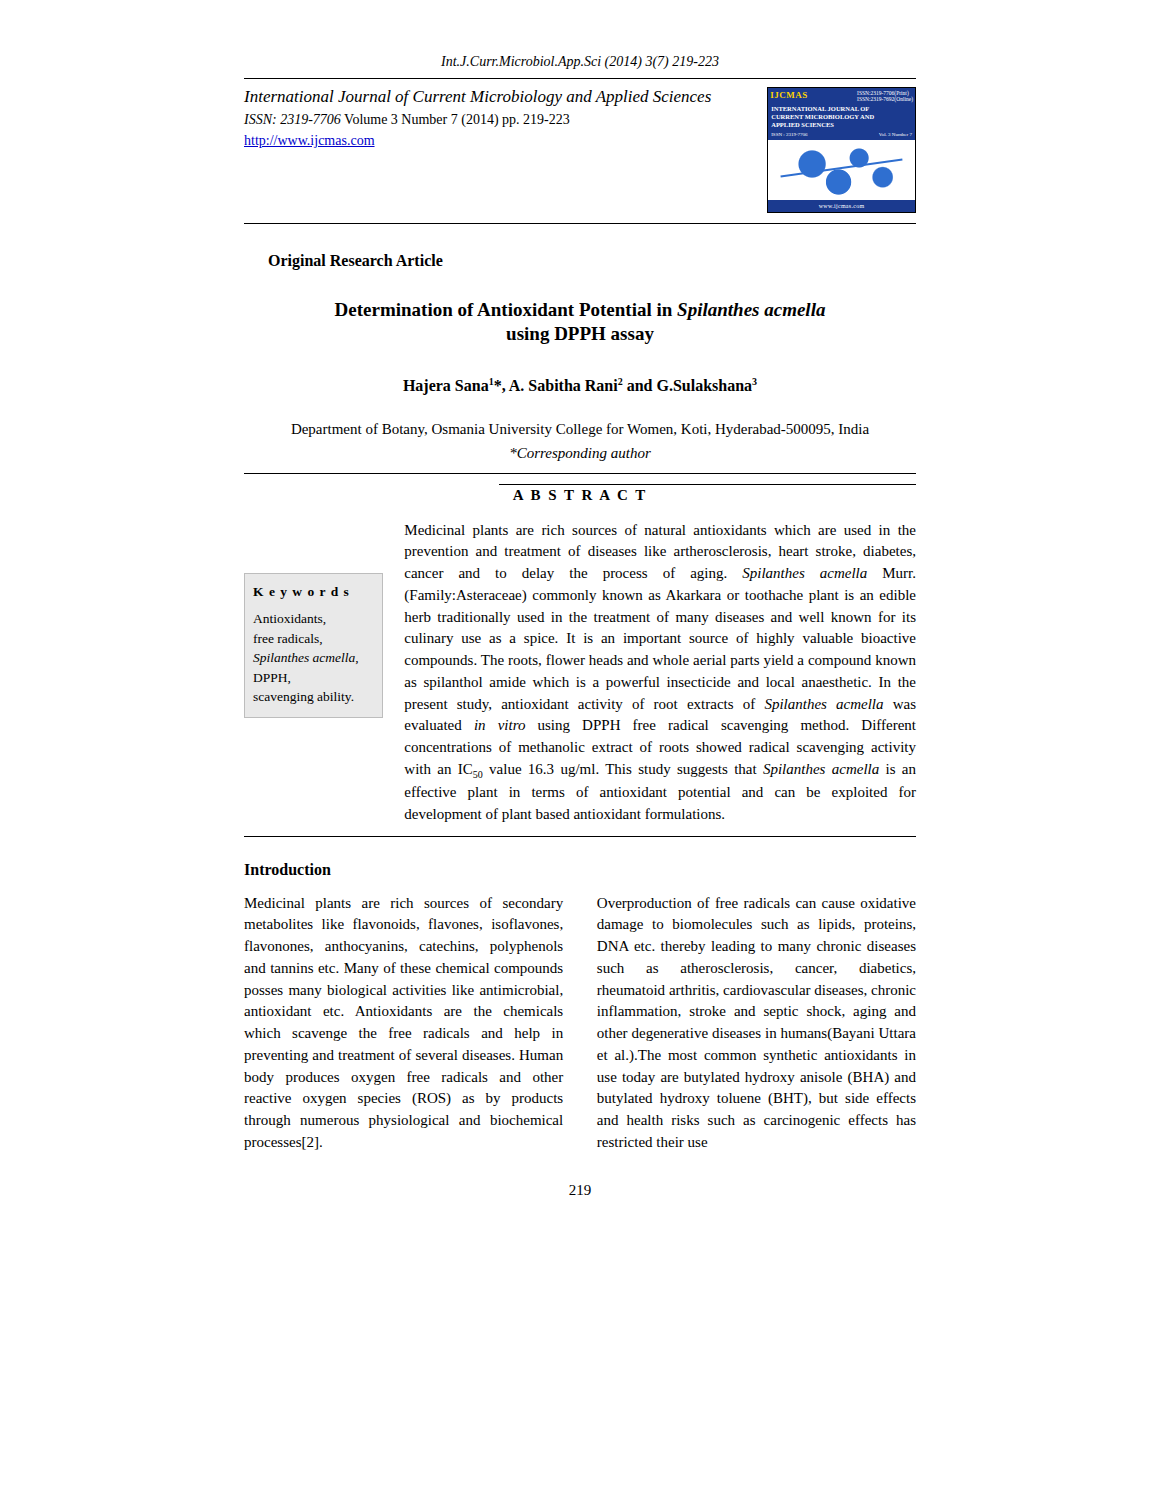Int.J.Curr.Microbiol.App.Sci (2014) 3(7) 219-223
International Journal of Current Microbiology and Applied Sciences
ISSN: 2319-7706 Volume 3 Number 7 (2014) pp. 219-223
http://www.ijcmas.com
IJCMAS ISSN:2319-7706(Print)
ISSN:2319-7692(Online)
INTERNATIONAL JOURNAL OF
CURRENT MICROBIOLOGY AND
APPLIED SCIENCES
ISSN : 2319-7706 Vol. 3 Number 7
www.ijcmas.com
Original Research Article
Determination of Antioxidant Potential in Spilanthes acmella
using DPPH assay
Hajera Sana1*, A. Sabitha Rani2 and G.Sulakshana3
Department of Botany, Osmania University College for Women, Koti, Hyderabad-500095, India
*Corresponding author
A B S T R A C T
K e y w o r d s
Antioxidants,
free radicals,
Spilanthes acmella,
DPPH,
scavenging ability.
Medicinal plants are rich sources of natural antioxidants which are used in the prevention and treatment of diseases like artherosclerosis, heart stroke, diabetes, cancer and to delay the process of aging. Spilanthes acmella Murr. (Family:Asteraceae) commonly known as Akarkara or toothache plant is an edible herb traditionally used in the treatment of many diseases and well known for its culinary use as a spice. It is an important source of highly valuable bioactive compounds. The roots, flower heads and whole aerial parts yield a compound known as spilanthol amide which is a powerful insecticide and local anaesthetic. In the present study, antioxidant activity of root extracts of Spilanthes acmella was evaluated in vitro using DPPH free radical scavenging method. Different concentrations of methanolic extract of roots showed radical scavenging activity with an IC50 value 16.3 ug/ml. This study suggests that Spilanthes acmella is an effective plant in terms of antioxidant potential and can be exploited for development of plant based antioxidant formulations.
Introduction
Medicinal plants are rich sources of secondary metabolites like flavonoids, flavones, isoflavones, flavonones, anthocyanins, catechins, polyphenols and tannins etc. Many of these chemical compounds posses many biological activities like antimicrobial, antioxidant etc. Antioxidants are the chemicals which scavenge the free radicals and help in preventing and treatment of several diseases. Human body produces oxygen free radicals and other reactive oxygen species (ROS) as by products through numerous physiological and biochemical processes[2].
Overproduction of free radicals can cause oxidative damage to biomolecules such as lipids, proteins, DNA etc. thereby leading to many chronic diseases such as atherosclerosis, cancer, diabetics, rheumatoid arthritis, cardiovascular diseases, chronic inflammation, stroke and septic shock, aging and other degenerative diseases in humans(Bayani Uttara et al.).The most common synthetic antioxidants in use today are butylated hydroxy anisole (BHA) and butylated hydroxy toluene (BHT), but side effects and health risks such as carcinogenic effects has restricted their use
219